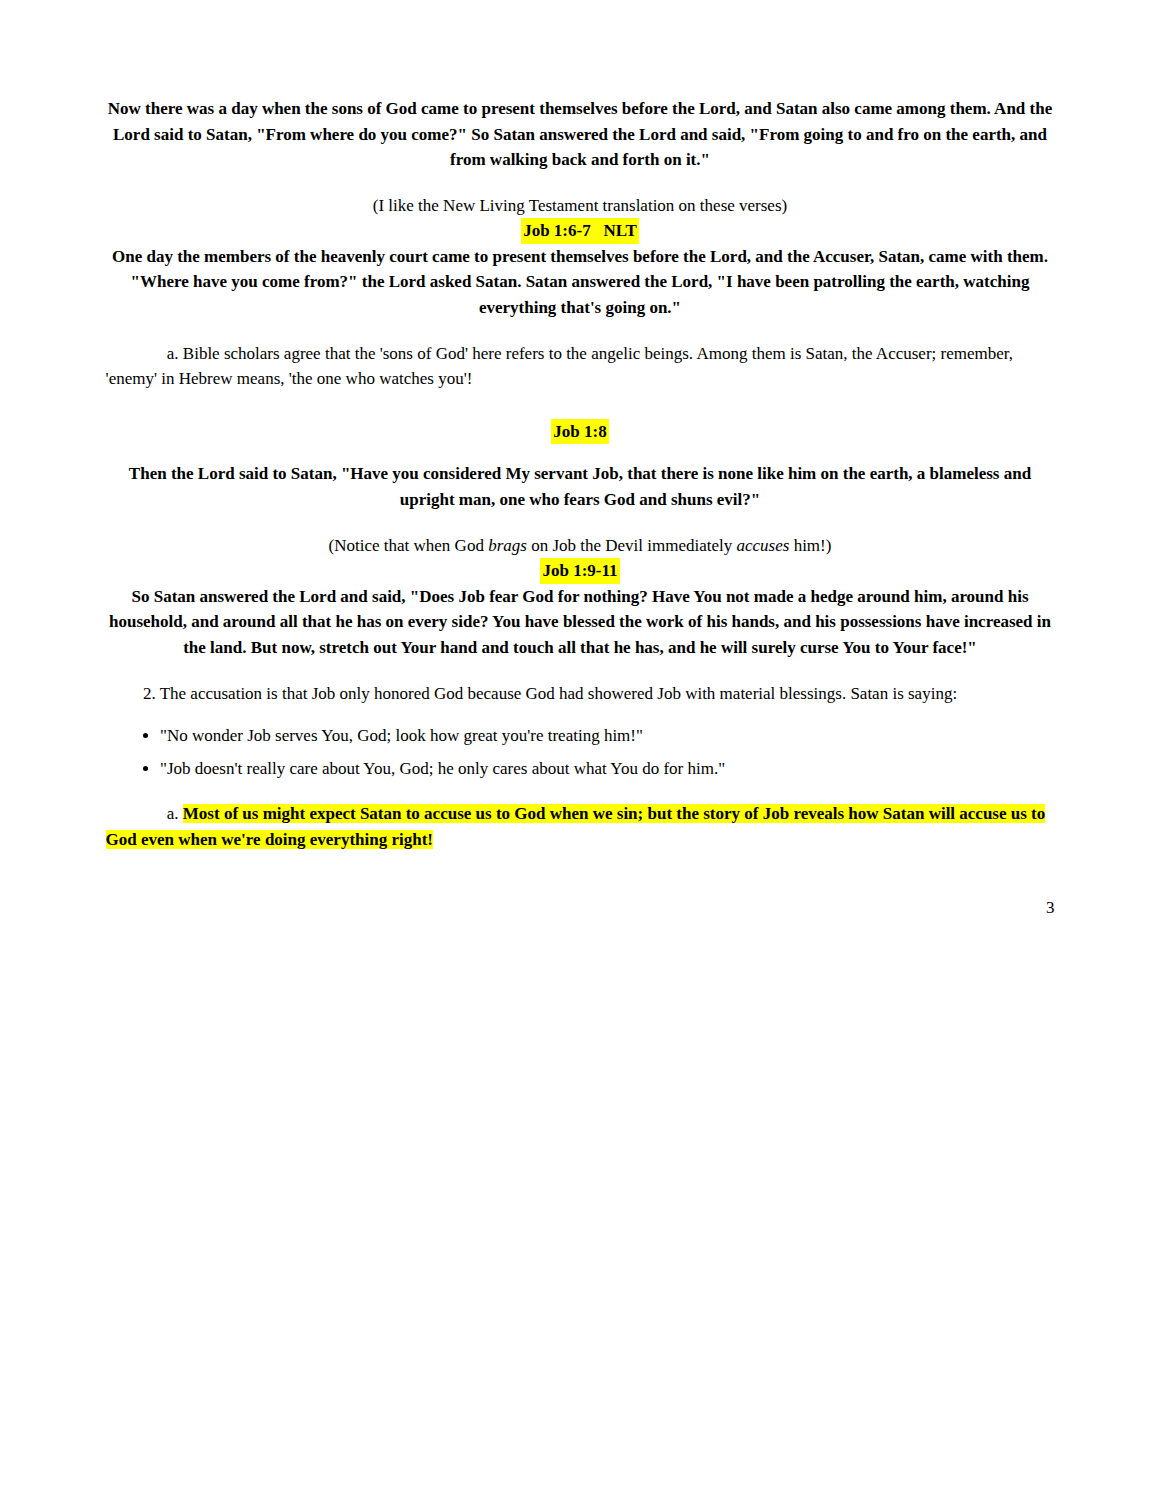Now there was a day when the sons of God came to present themselves before the Lord, and Satan also came among them. And the Lord said to Satan, "From where do you come?" So Satan answered the Lord and said, "From going to and fro on the earth, and from walking back and forth on it."
(I like the New Living Testament translation on these verses)
Job 1:6-7 NLT
One day the members of the heavenly court came to present themselves before the Lord, and the Accuser, Satan, came with them. "Where have you come from?" the Lord asked Satan. Satan answered the Lord, "I have been patrolling the earth, watching everything that's going on."
a. Bible scholars agree that the 'sons of God' here refers to the angelic beings. Among them is Satan, the Accuser; remember, 'enemy' in Hebrew means, 'the one who watches you'!
Job 1:8
Then the Lord said to Satan, "Have you considered My servant Job, that there is none like him on the earth, a blameless and upright man, one who fears God and shuns evil?"
(Notice that when God brags on Job the Devil immediately accuses him!)
Job 1:9-11
So Satan answered the Lord and said, "Does Job fear God for nothing? Have You not made a hedge around him, around his household, and around all that he has on every side? You have blessed the work of his hands, and his possessions have increased in the land. But now, stretch out Your hand and touch all that he has, and he will surely curse You to Your face!"
2. The accusation is that Job only honored God because God had showered Job with material blessings. Satan is saying:
"No wonder Job serves You, God; look how great you're treating him!"
"Job doesn't really care about You, God; he only cares about what You do for him."
a. Most of us might expect Satan to accuse us to God when we sin; but the story of Job reveals how Satan will accuse us to God even when we're doing everything right!
3